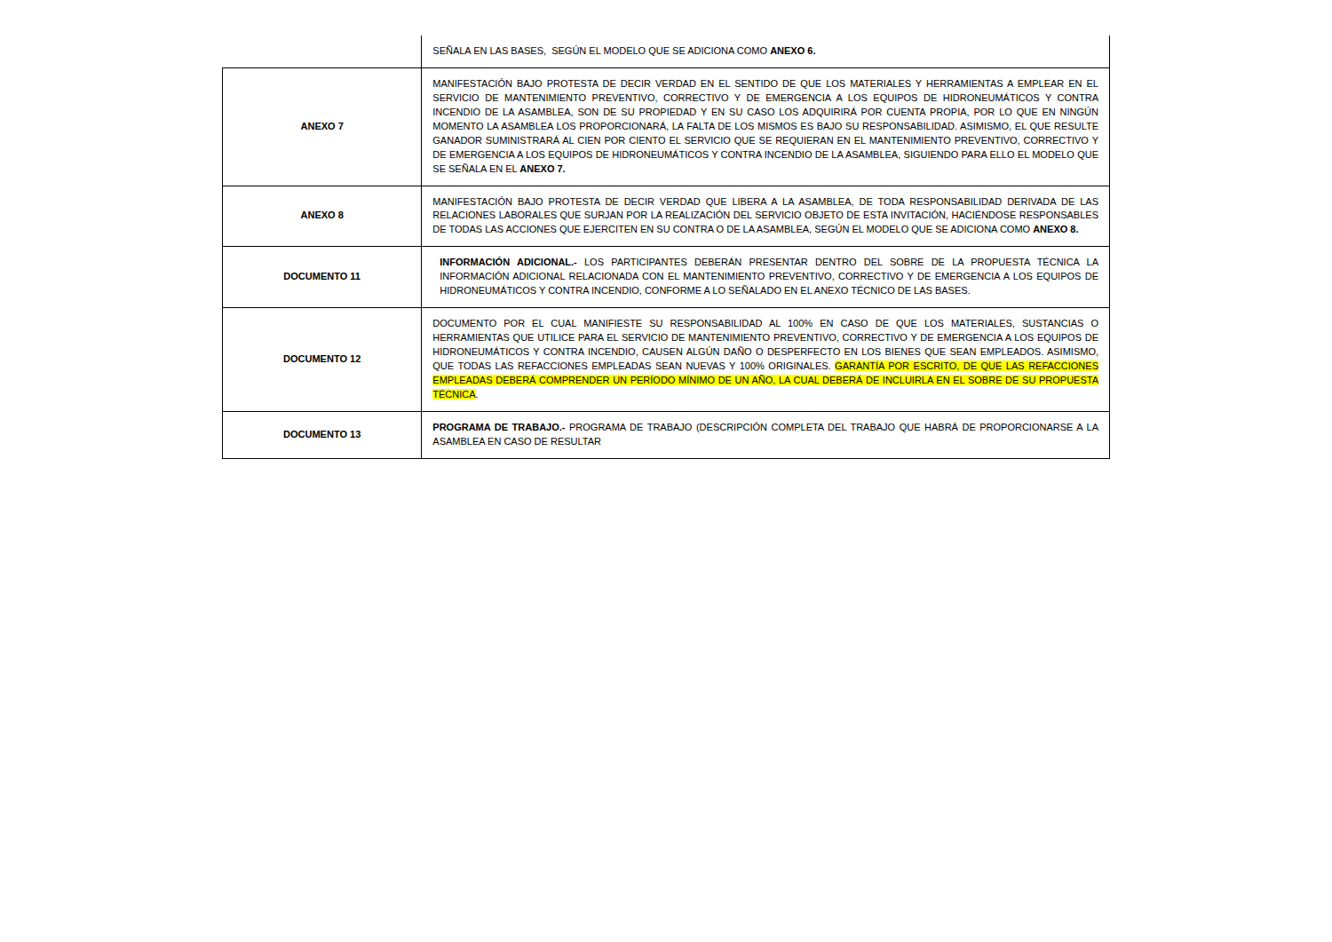| | SEÑALA EN LAS BASES, SEGÚN EL MODELO QUE SE ADICIONA COMO ANEXO 6. |
| ANEXO 7 | MANIFESTACIÓN BAJO PROTESTA DE DECIR VERDAD EN EL SENTIDO DE QUE LOS MATERIALES Y HERRAMIENTAS A EMPLEAR EN EL SERVICIO DE MANTENIMIENTO PREVENTIVO, CORRECTIVO Y DE EMERGENCIA A LOS EQUIPOS DE HIDRONEUMÁTICOS Y CONTRA INCENDIO DE LA ASAMBLEA, SON DE SU PROPIEDAD Y EN SU CASO LOS ADQUIRIRÁ POR CUENTA PROPIA, POR LO QUE EN NINGÚN MOMENTO LA ASAMBLEA LOS PROPORCIONARÁ, LA FALTA DE LOS MISMOS ES BAJO SU RESPONSABILIDAD. ASIMISMO, EL QUE RESULTE GANADOR SUMINISTRARÁ AL CIEN POR CIENTO EL SERVICIO QUE SE REQUIERAN EN EL MANTENIMIENTO PREVENTIVO, CORRECTIVO Y DE EMERGENCIA A LOS EQUIPOS DE HIDRONEUMÁTICOS Y CONTRA INCENDIO DE LA ASAMBLEA, SIGUIENDO PARA ELLO EL MODELO QUE SE SEÑALA EN EL ANEXO 7. |
| ANEXO 8 | MANIFESTACIÓN BAJO PROTESTA DE DECIR VERDAD QUE LIBERA A LA ASAMBLEA, DE TODA RESPONSABILIDAD DERIVADA DE LAS RELACIONES LABORALES QUE SURJAN POR LA REALIZACIÓN DEL SERVICIO OBJETO DE ESTA INVITACIÓN, HACIÉNDOSE RESPONSABLES DE TODAS LAS ACCIONES QUE EJERCITEN EN SU CONTRA O DE LA ASAMBLEA, SEGÚN EL MODELO QUE SE ADICIONA COMO ANEXO 8. |
| DOCUMENTO 11 | INFORMACIÓN ADICIONAL.- LOS PARTICIPANTES DEBERÁN PRESENTAR DENTRO DEL SOBRE DE LA PROPUESTA TÉCNICA LA INFORMACIÓN ADICIONAL RELACIONADA CON EL MANTENIMIENTO PREVENTIVO, CORRECTIVO Y DE EMERGENCIA A LOS EQUIPOS DE HIDRONEUMÁTICOS Y CONTRA INCENDIO, CONFORME A LO SEÑALADO EN EL ANEXO TÉCNICO DE LAS BASES. |
| DOCUMENTO 12 | DOCUMENTO POR EL CUAL MANIFIESTE SU RESPONSABILIDAD AL 100% EN CASO DE QUE LOS MATERIALES, SUSTANCIAS O HERRAMIENTAS QUE UTILICE PARA EL SERVICIO DE MANTENIMIENTO PREVENTIVO, CORRECTIVO Y DE EMERGENCIA A LOS EQUIPOS DE HIDRONEUMÁTICOS Y CONTRA INCENDIO, CAUSEN ALGÚN DAÑO O DESPERFECTO EN LOS BIENES QUE SEAN EMPLEADOS. ASIMISMO, QUE TODAS LAS REFACCIONES EMPLEADAS SEAN NUEVAS Y 100% ORIGINALES. GARANTÍA POR ESCRITO, DE QUE LAS REFACCIONES EMPLEADAS DEBERÁ COMPRENDER UN PERÍODO MÍNIMO DE UN AÑO, LA CUAL DEBERÁ DE INCLUIRLA EN EL SOBRE DE SU PROPUESTA TÉCNICA . |
| DOCUMENTO 13 | PROGRAMA DE TRABAJO.- PROGRAMA DE TRABAJO (DESCRIPCIÓN COMPLETA DEL TRABAJO QUE HABRÁ DE PROPORCIONARSE A LA ASAMBLEA EN CASO DE RESULTAR |